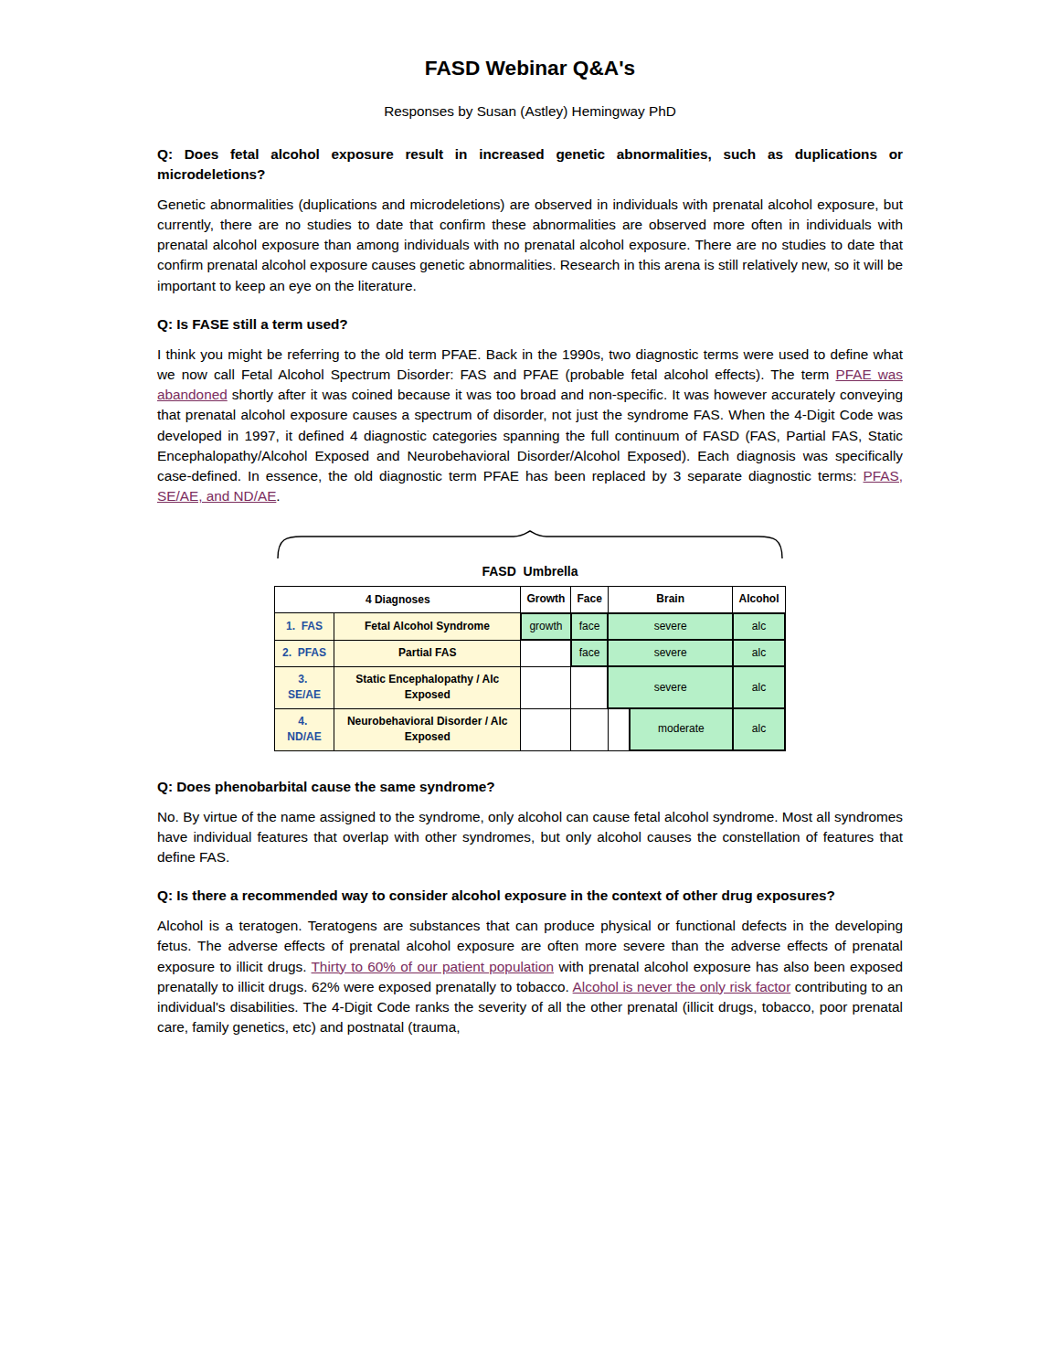FASD Webinar Q&A's
Responses by Susan (Astley) Hemingway PhD
Q: Does fetal alcohol exposure result in increased genetic abnormalities, such as duplications or microdeletions?
Genetic abnormalities (duplications and microdeletions) are observed in individuals with prenatal alcohol exposure, but currently, there are no studies to date that confirm these abnormalities are observed more often in individuals with prenatal alcohol exposure than among individuals with no prenatal alcohol exposure. There are no studies to date that confirm prenatal alcohol exposure causes genetic abnormalities. Research in this arena is still relatively new, so it will be important to keep an eye on the literature.
Q: Is FASE still a term used?
I think you might be referring to the old term PFAE. Back in the 1990s, two diagnostic terms were used to define what we now call Fetal Alcohol Spectrum Disorder: FAS and PFAE (probable fetal alcohol effects). The term PFAE was abandoned shortly after it was coined because it was too broad and non-specific. It was however accurately conveying that prenatal alcohol exposure causes a spectrum of disorder, not just the syndrome FAS. When the 4-Digit Code was developed in 1997, it defined 4 diagnostic categories spanning the full continuum of FASD (FAS, Partial FAS, Static Encephalopathy/Alcohol Exposed and Neurobehavioral Disorder/Alcohol Exposed). Each diagnosis was specifically case-defined. In essence, the old diagnostic term PFAE has been replaced by 3 separate diagnostic terms: PFAS, SE/AE, and ND/AE.
FASD Umbrella
| 4 Diagnoses | Growth | Face | Brain | Alcohol |
| --- | --- | --- | --- | --- |
| 1. FAS | Fetal Alcohol Syndrome | growth | face | severe | alc |
| 2. PFAS | Partial FAS | | face | severe | alc |
| 3. SE/AE | Static Encephalopathy / Alc Exposed | | | severe | alc |
| 4. ND/AE | Neurobehavioral Disorder / Alc Exposed | | | | moderate | alc |
Q: Does phenobarbital cause the same syndrome?
No. By virtue of the name assigned to the syndrome, only alcohol can cause fetal alcohol syndrome. Most all syndromes have individual features that overlap with other syndromes, but only alcohol causes the constellation of features that define FAS.
Q: Is there a recommended way to consider alcohol exposure in the context of other drug exposures?
Alcohol is a teratogen. Teratogens are substances that can produce physical or functional defects in the developing fetus. The adverse effects of prenatal alcohol exposure are often more severe than the adverse effects of prenatal exposure to illicit drugs. Thirty to 60% of our patient population with prenatal alcohol exposure has also been exposed prenatally to illicit drugs. 62% were exposed prenatally to tobacco. Alcohol is never the only risk factor contributing to an individual's disabilities. The 4-Digit Code ranks the severity of all the other prenatal (illicit drugs, tobacco, poor prenatal care, family genetics, etc) and postnatal (trauma,